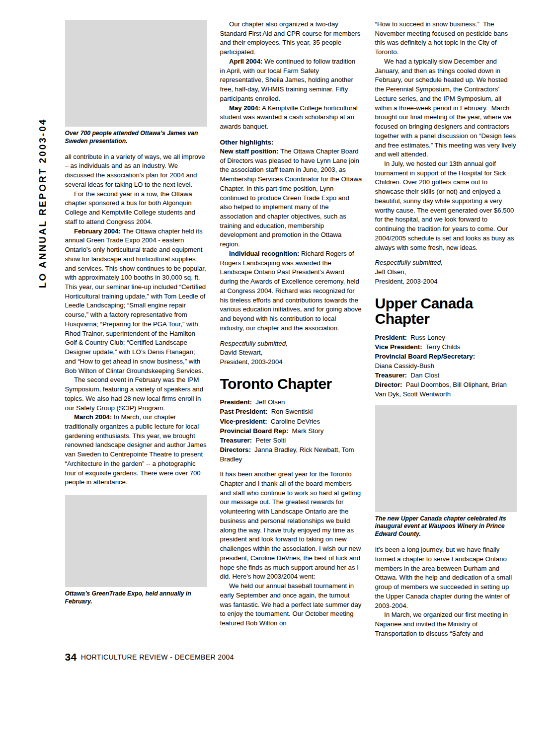LO ANNUAL REPORT 2003-04
Over 700 people attended Ottawa’s James van Sweden presentation.
all contribute in a variety of ways, we all improve – as individuals and as an industry. We discussed the association’s plan for 2004 and several ideas for taking LO to the next level.
For the second year in a row, the Ottawa chapter sponsored a bus for both Algonquin College and Kemptville College students and staff to attend Congress 2004.
February 2004: The Ottawa chapter held its annual Green Trade Expo 2004 - eastern Ontario’s only horticultural trade and equipment show for landscape and horticultural supplies and services. This show continues to be popular, with approximately 100 booths in 30,000 sq. ft. This year, our seminar line-up included “Certified Horticultural training update,” with Tom Leedle of Leedle Landscaping; “Small engine repair course,” with a factory representative from Husqvarna; “Preparing for the PGA Tour,” with Rhod Trainor, superintendent of the Hamilton Golf & Country Club; “Certified Landscape Designer update,” with LO’s Denis Flanagan; and “How to get ahead in snow business,” with Bob Wilton of Clintar Groundskeeping Services.
The second event in February was the IPM Symposium, featuring a variety of speakers and topics. We also had 28 new local firms enroll in our Safety Group (SCIP) Program.
March 2004: In March, our chapter traditionally organizes a public lecture for local gardening enthusiasts. This year, we brought renowned landscape designer and author James van Sweden to Centrepointe Theatre to present “Architecture in the garden” -- a photographic tour of exquisite gardens. There were over 700 people in attendance.
Ottawa’s GreenTrade Expo, held annually in February.
Our chapter also organized a two-day Standard First Aid and CPR course for members and their employees. This year, 35 people participated.
April 2004: We continued to follow tradition in April, with our local Farm Safety representative, Sheila James, holding another free, half-day, WHMIS training seminar. Fifty participants enrolled.
May 2004: A Kemptville College horticultural student was awarded a cash scholarship at an awards banquet.
Other highlights:
New staff position: The Ottawa Chapter Board of Directors was pleased to have Lynn Lane join the association staff team in June, 2003, as Membership Services Coordinator for the Ottawa Chapter. In this part-time position, Lynn continued to produce Green Trade Expo and also helped to implement many of the association and chapter objectives, such as training and education, membership development and promotion in the Ottawa region.
Individual recognition: Richard Rogers of Rogers Landscaping was awarded the Landscape Ontario Past President’s Award during the Awards of Excellence ceremony, held at Congress 2004. Richard was recognized for his tireless efforts and contributions towards the various education initiatives, and for going above and beyond with his contribution to local industry, our chapter and the association.
Respectfully submitted,
David Stewart,
President, 2003-2004
Toronto Chapter
President: Jeff Olsen
Past President: Ron Swentiski
Vice-president: Caroline DeVries
Provincial Board Rep: Mark Story
Treasurer: Peter Solti
Directors: Janna Bradley, Rick Newbatt, Tom Bradley
It has been another great year for the Toronto Chapter and I thank all of the board members and staff who continue to work so hard at getting our message out. The greatest rewards for volunteering with Landscape Ontario are the business and personal relationships we build along the way. I have truly enjoyed my time as president and look forward to taking on new challenges within the association. I wish our new president, Caroline DeVries, the best of luck and hope she finds as much support around her as I did. Here’s how 2003/2004 went:
We held our annual baseball tournament in early September and once again, the turnout was fantastic. We had a perfect late summer day to enjoy the tournament. Our October meeting featured Bob Wilton on
“How to succeed in snow business.” The November meeting focused on pesticide bans – this was definitely a hot topic in the City of Toronto.
We had a typically slow December and January, and then as things cooled down in February, our schedule heated up. We hosted the Perennial Symposium, the Contractors’ Lecture series, and the IPM Symposium, all within a three-week period in February. March brought our final meeting of the year, where we focused on bringing designers and contractors together with a panel discussion on “Design fees and free estimates.” This meeting was very lively and well attended.
In July, we hosted our 13th annual golf tournament in support of the Hospital for Sick Children. Over 200 golfers came out to showcase their skills (or not) and enjoyed a beautiful, sunny day while supporting a very worthy cause. The event generated over $6,500 for the hospital, and we look forward to continuing the tradition for years to come. Our 2004/2005 schedule is set and looks as busy as always with some fresh, new ideas.
Respectfully submitted,
Jeff Olsen,
President, 2003-2004
Upper Canada
Chapter
President: Russ Loney
Vice President: Terry Childs
Provincial Board Rep/Secretary:
Diana Cassidy-Bush
Treasurer: Dan Clost
Director: Paul Doornbos, Bill Oliphant, Brian Van Dyk, Scott Wentworth
The new Upper Canada chapter celebrated its inaugural event at Waupoos Winery in Prince Edward County.
It’s been a long journey, but we have finally formed a chapter to serve Landscape Ontario members in the area between Durham and Ottawa. With the help and dedication of a small group of members we succeeded in setting up the Upper Canada chapter during the winter of 2003-2004.
In March, we organized our first meeting in Napanee and invited the Ministry of Transportation to discuss “Safety and
34 HORTICULTURE REVIEW - DECEMBER 2004